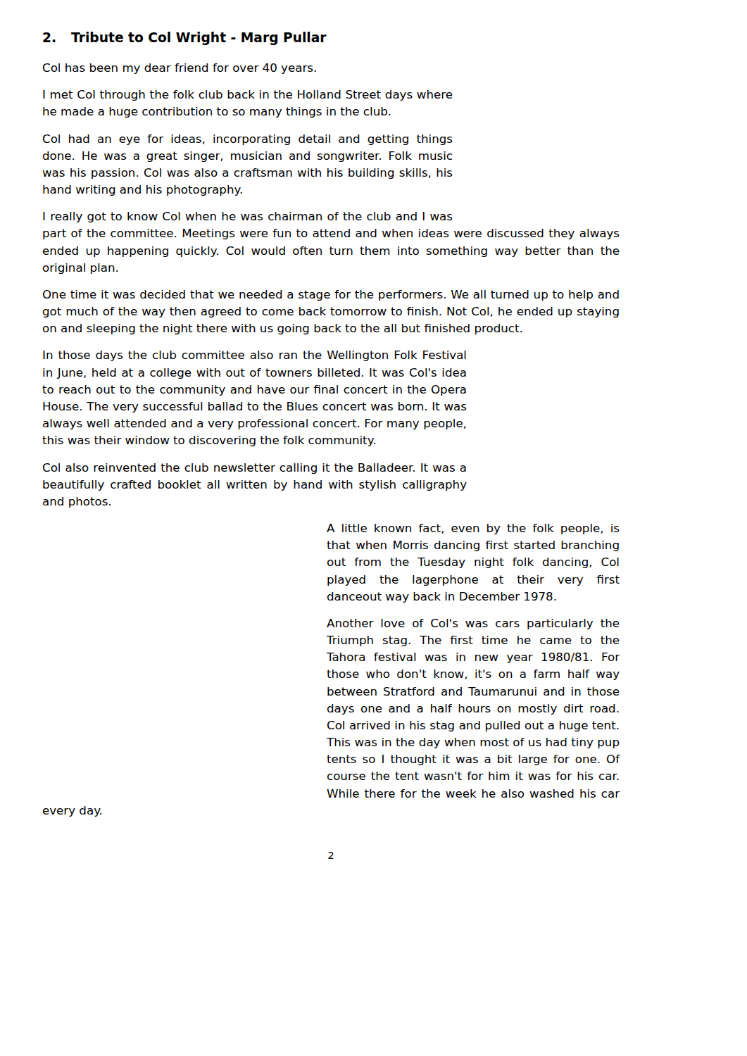2. Tribute to Col Wright - Marg Pullar
Col has been my dear friend for over 40 years.
I met Col through the folk club back in the Holland Street days where he made a huge contribution to so many things in the club.
Col had an eye for ideas, incorporating detail and getting things done. He was a great singer, musician and songwriter. Folk music was his passion. Col was also a craftsman with his building skills, his hand writing and his photography.
I really got to know Col when he was chairman of the club and I was part of the committee. Meetings were fun to attend and when ideas were discussed they always ended up happening quickly. Col would often turn them into something way better than the original plan.
One time it was decided that we needed a stage for the performers. We all turned up to help and got much of the way then agreed to come back tomorrow to finish. Not Col, he ended up staying on and sleeping the night there with us going back to the all but finished product.
In those days the club committee also ran the Wellington Folk Festival in June, held at a college with out of towners billeted. It was Col's idea to reach out to the community and have our final concert in the Opera House. The very successful ballad to the Blues concert was born. It was always well attended and a very professional concert. For many people, this was their window to discovering the folk community.
Col also reinvented the club newsletter calling it the Balladeer. It was a beautifully crafted booklet all written by hand with stylish calligraphy and photos.
A little known fact, even by the folk people, is that when Morris dancing first started branching out from the Tuesday night folk dancing, Col played the lagerphone at their very first danceout way back in December 1978.
Another love of Col's was cars particularly the Triumph stag. The first time he came to the Tahora festival was in new year 1980/81. For those who don't know, it's on a farm half way between Stratford and Taumarunui and in those days one and a half hours on mostly dirt road. Col arrived in his stag and pulled out a huge tent. This was in the day when most of us had tiny pup tents so I thought it was a bit large for one. Of course the tent wasn't for him it was for his car. While there for the week he also washed his car every day.
2